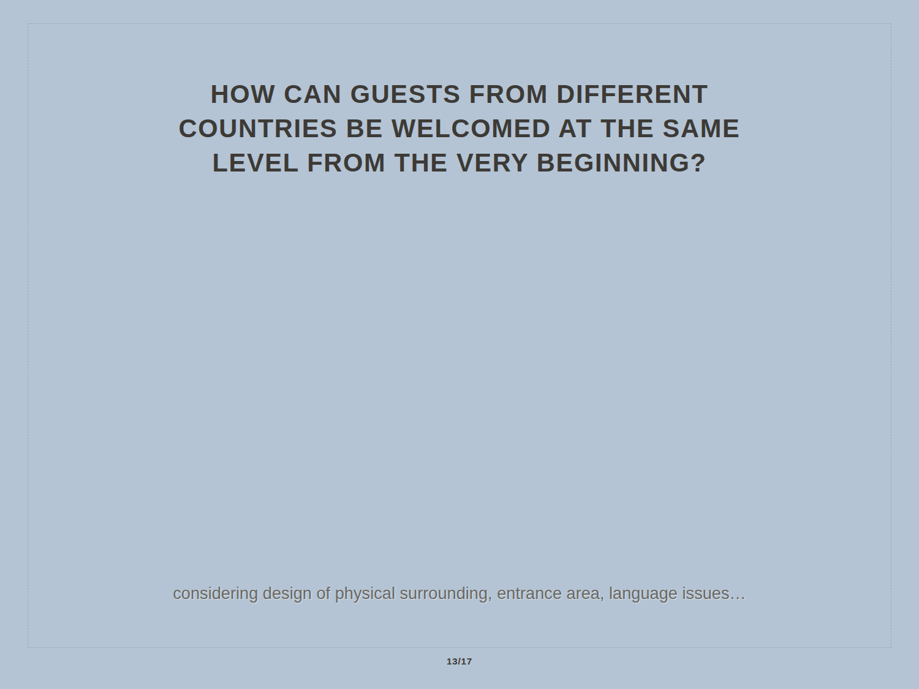How can guests from different countries be welcomed at the same level from the very beginning?
considering design of physical surrounding, entrance area, language issues…
13/17